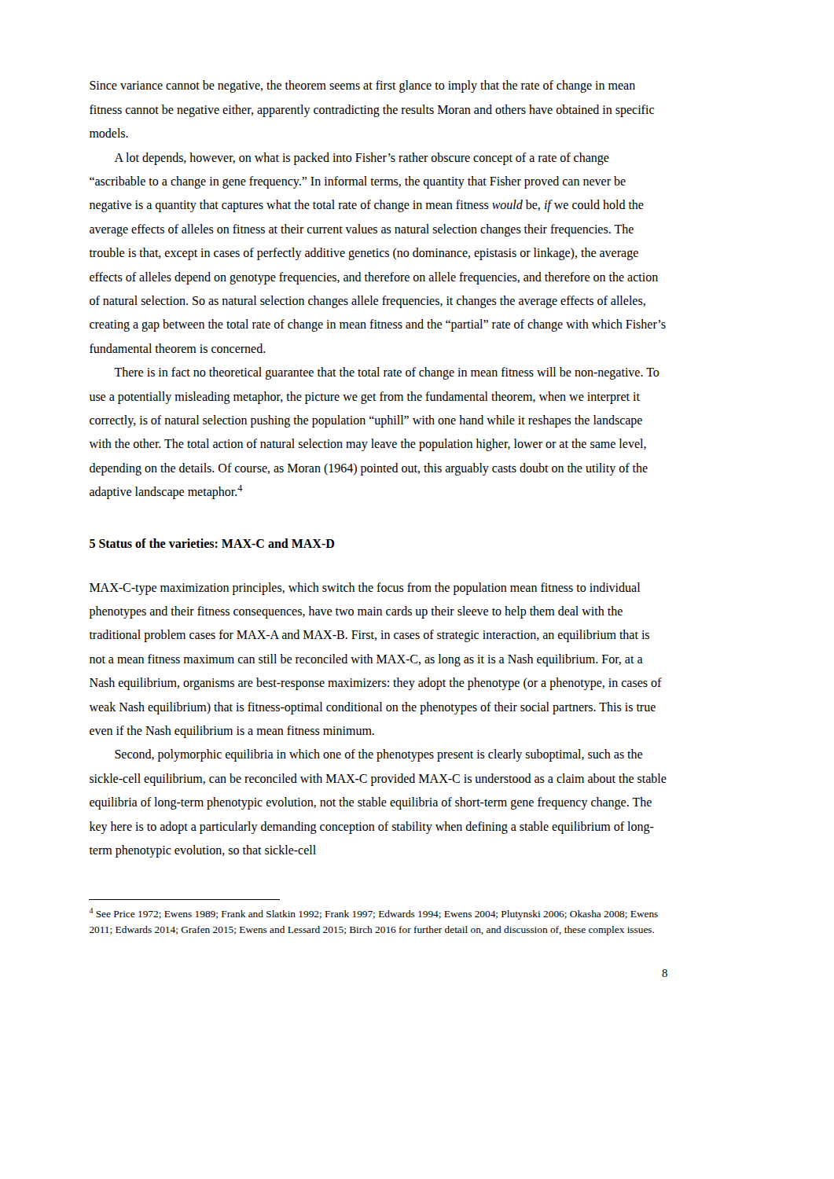Since variance cannot be negative, the theorem seems at first glance to imply that the rate of change in mean fitness cannot be negative either, apparently contradicting the results Moran and others have obtained in specific models.
A lot depends, however, on what is packed into Fisher’s rather obscure concept of a rate of change “ascribable to a change in gene frequency.” In informal terms, the quantity that Fisher proved can never be negative is a quantity that captures what the total rate of change in mean fitness would be, if we could hold the average effects of alleles on fitness at their current values as natural selection changes their frequencies. The trouble is that, except in cases of perfectly additive genetics (no dominance, epistasis or linkage), the average effects of alleles depend on genotype frequencies, and therefore on allele frequencies, and therefore on the action of natural selection. So as natural selection changes allele frequencies, it changes the average effects of alleles, creating a gap between the total rate of change in mean fitness and the “partial” rate of change with which Fisher’s fundamental theorem is concerned.
There is in fact no theoretical guarantee that the total rate of change in mean fitness will be non-negative. To use a potentially misleading metaphor, the picture we get from the fundamental theorem, when we interpret it correctly, is of natural selection pushing the population “uphill” with one hand while it reshapes the landscape with the other. The total action of natural selection may leave the population higher, lower or at the same level, depending on the details. Of course, as Moran (1964) pointed out, this arguably casts doubt on the utility of the adaptive landscape metaphor.4
5 Status of the varieties: MAX-C and MAX-D
MAX-C-type maximization principles, which switch the focus from the population mean fitness to individual phenotypes and their fitness consequences, have two main cards up their sleeve to help them deal with the traditional problem cases for MAX-A and MAX-B. First, in cases of strategic interaction, an equilibrium that is not a mean fitness maximum can still be reconciled with MAX-C, as long as it is a Nash equilibrium. For, at a Nash equilibrium, organisms are best-response maximizers: they adopt the phenotype (or a phenotype, in cases of weak Nash equilibrium) that is fitness-optimal conditional on the phenotypes of their social partners. This is true even if the Nash equilibrium is a mean fitness minimum.
Second, polymorphic equilibria in which one of the phenotypes present is clearly suboptimal, such as the sickle-cell equilibrium, can be reconciled with MAX-C provided MAX-C is understood as a claim about the stable equilibria of long-term phenotypic evolution, not the stable equilibria of short-term gene frequency change. The key here is to adopt a particularly demanding conception of stability when defining a stable equilibrium of long-term phenotypic evolution, so that sickle-cell
4 See Price 1972; Ewens 1989; Frank and Slatkin 1992; Frank 1997; Edwards 1994; Ewens 2004; Plutynski 2006; Okasha 2008; Ewens 2011; Edwards 2014; Grafen 2015; Ewens and Lessard 2015; Birch 2016 for further detail on, and discussion of, these complex issues.
8